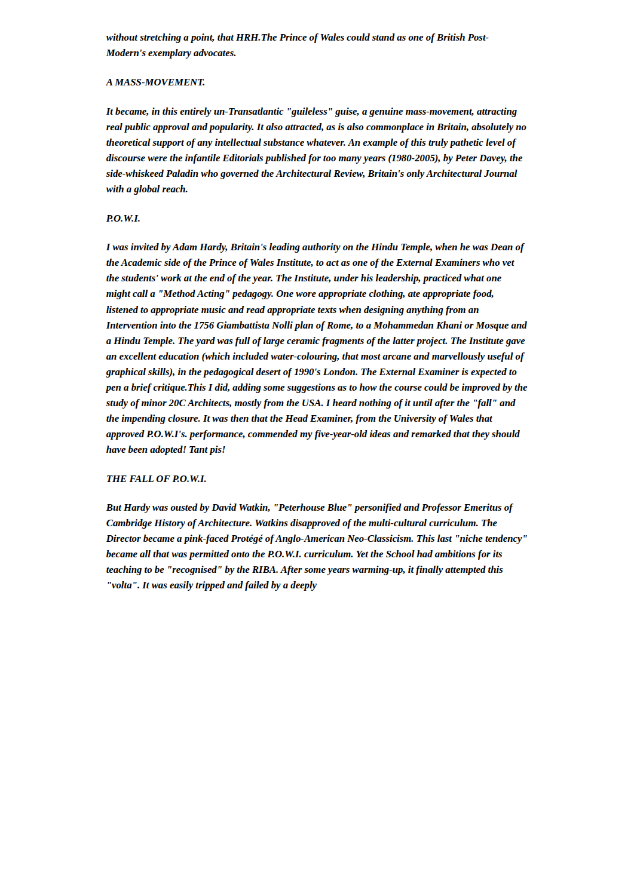without stretching a point, that HRH.The Prince of Wales could stand as one of British Post-Modern's exemplary advocates.
A MASS-MOVEMENT.
It became, in this entirely un-Transatlantic "guileless" guise, a genuine mass-movement, attracting real public approval and popularity. It also attracted, as is also commonplace in Britain, absolutely no theoretical support of any intellectual substance whatever. An example of this truly pathetic level of discourse were the infantile Editorials published for too many years (1980-2005), by Peter Davey, the side-whiskeed Paladin who governed the Architectural Review, Britain's only Architectural Journal with a global reach.
P.O.W.I.
I was invited by Adam Hardy, Britain's leading authority on the Hindu Temple, when he was Dean of the Academic side of the Prince of Wales Institute, to act as one of the External Examiners who vet the students' work at the end of the year. The Institute, under his leadership, practiced what one might call a "Method Acting" pedagogy. One wore appropriate clothing, ate appropriate food, listened to appropriate music and read appropriate texts when designing anything from an Intervention into the 1756 Giambattista Nolli plan of Rome, to a Mohammedan Khani or Mosque and a Hindu Temple. The yard was full of large ceramic fragments of the latter project. The Institute gave an excellent education (which included water-colouring, that most arcane and marvellously useful of graphical skills), in the pedagogical desert of 1990's London. The External Examiner is expected to pen a brief critique.This I did, adding some suggestions as to how the course could be improved by the study of minor 20C Architects, mostly from the USA. I heard nothing of it until after the "fall" and the impending closure. It was then that the Head Examiner, from the University of Wales that approved P.O.W.I's. performance, commended my five-year-old ideas and remarked that they should have been adopted! Tant pis!
THE FALL OF P.O.W.I.
But Hardy was ousted by David Watkin, "Peterhouse Blue" personified and Professor Emeritus of Cambridge History of Architecture. Watkins disapproved of the multi-cultural curriculum. The Director became a pink-faced Protégé of Anglo-American Neo-Classicism. This last "niche tendency" became all that was permitted onto the P.O.W.I. curriculum. Yet the School had ambitions for its teaching to be "recognised" by the RIBA. After some years warming-up, it finally attempted this "volta". It was easily tripped and failed by a deeply